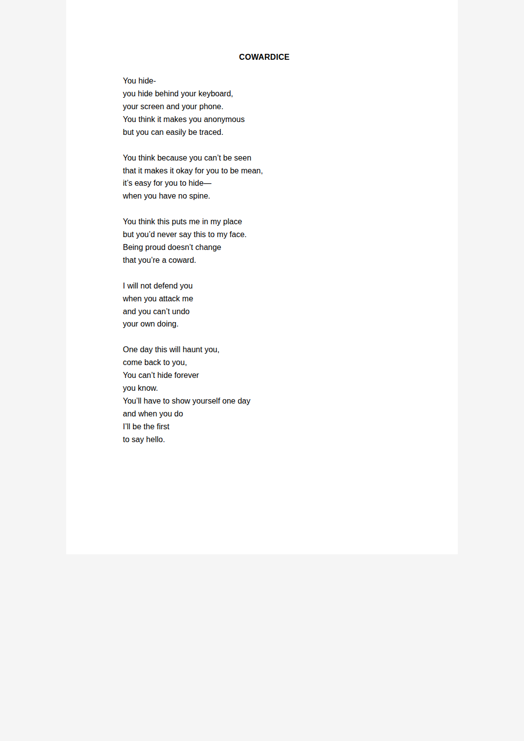COWARDICE
You hide-
you hide behind your keyboard,
your screen and your phone.
You think it makes you anonymous
but you can easily be traced.
You think because you can’t be seen
that it makes it okay for you to be mean,
it’s easy for you to hide—
when you have no spine.
You think this puts me in my place
but you’d never say this to my face.
Being proud doesn’t change
that you’re a coward.
I will not defend you
when you attack me
and you can’t undo
your own doing.
One day this will haunt you,
come back to you,
You can’t hide forever
you know.
You’ll have to show yourself one day
and when you do
I’ll be the first
to say hello.